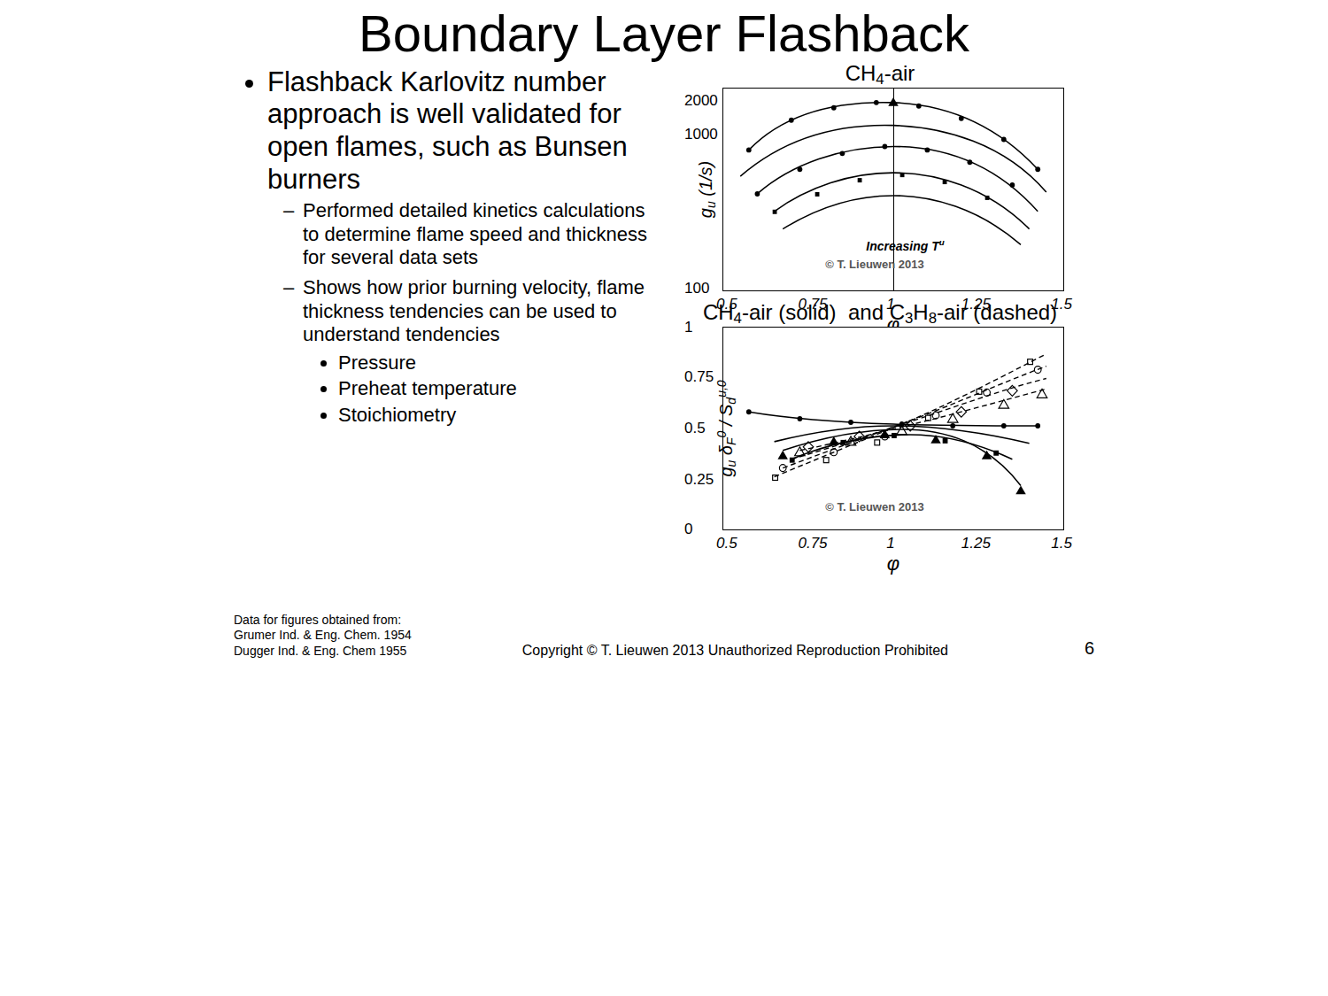Boundary Layer Flashback
Flashback Karlovitz number approach is well validated for open flames, such as Bunsen burners
Performed detailed kinetics calculations to determine flame speed and thickness for several data sets
Shows how prior burning velocity, flame thickness tendencies can be used to understand tendencies
Pressure
Preheat temperature
Stoichiometry
CH4-air
gu (1/s) 2000 1000 100 0.5 0.75 1 1.25 1.5 φ
Increasing Tu © T. Lieuwen 2013
CH4-air (solid) and C3H8-air (dashed)
gu δF0 / Sdu,0 1 0.75 0.5 0.25 0 0.5 0.75 1 1.25 1.5 φ © T. Lieuwen 2013
Data for figures obtained from:
Grumer Ind. & Eng. Chem. 1954
Dugger Ind. & Eng. Chem 1955
Copyright © T. Lieuwen 2013 Unauthorized Reproduction Prohibited
6